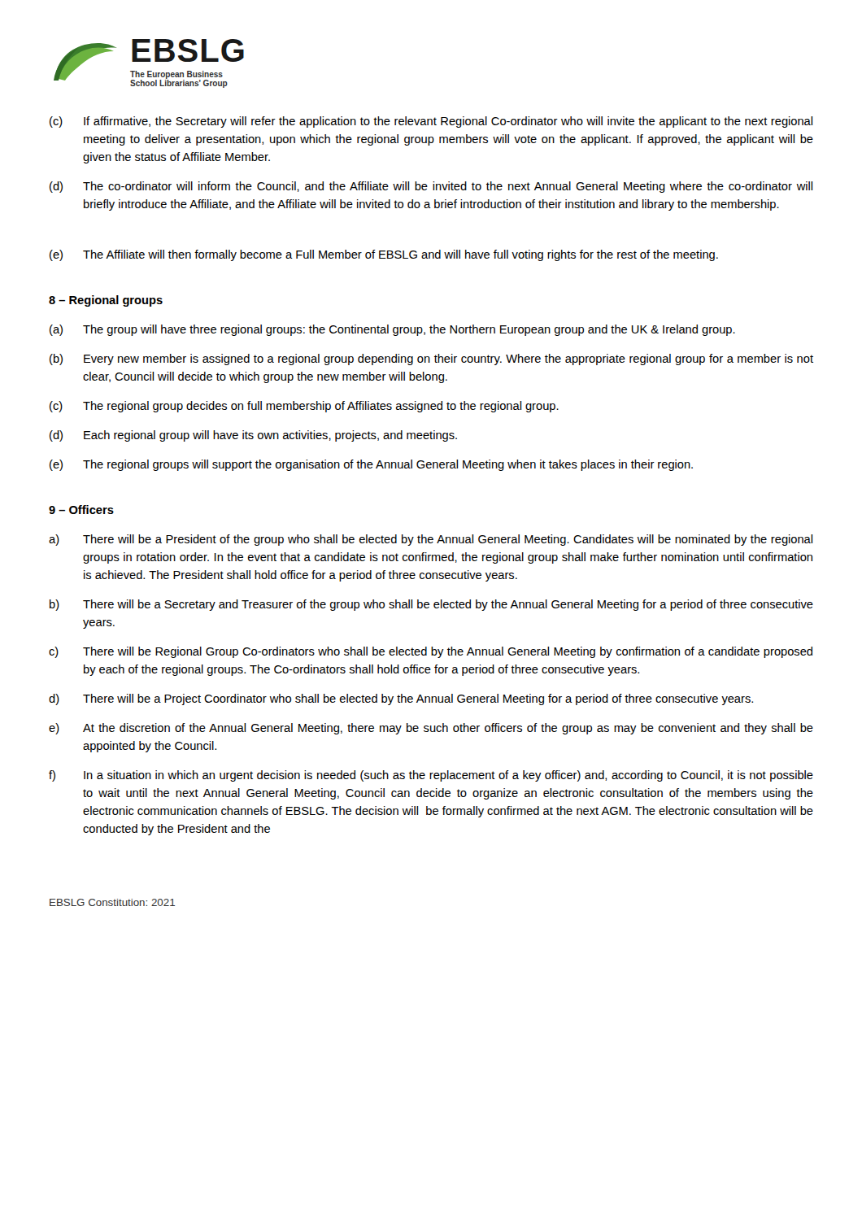EBSLG
The European Business
School Librarians' Group
(c) If affirmative, the Secretary will refer the application to the relevant Regional Co-ordinator who will invite the applicant to the next regional meeting to deliver a presentation, upon which the regional group members will vote on the applicant. If approved, the applicant will be given the status of Affiliate Member.
(d) The co-ordinator will inform the Council, and the Affiliate will be invited to the next Annual General Meeting where the co-ordinator will briefly introduce the Affiliate, and the Affiliate will be invited to do a brief introduction of their institution and library to the membership.
(e) The Affiliate will then formally become a Full Member of EBSLG and will have full voting rights for the rest of the meeting.
8 – Regional groups
(a) The group will have three regional groups: the Continental group, the Northern European group and the UK & Ireland group.
(b) Every new member is assigned to a regional group depending on their country. Where the appropriate regional group for a member is not clear, Council will decide to which group the new member will belong.
(c) The regional group decides on full membership of Affiliates assigned to the regional group.
(d) Each regional group will have its own activities, projects, and meetings.
(e) The regional groups will support the organisation of the Annual General Meeting when it takes places in their region.
9 – Officers
a) There will be a President of the group who shall be elected by the Annual General Meeting. Candidates will be nominated by the regional groups in rotation order. In the event that a candidate is not confirmed, the regional group shall make further nomination until confirmation is achieved. The President shall hold office for a period of three consecutive years.
b) There will be a Secretary and Treasurer of the group who shall be elected by the Annual General Meeting for a period of three consecutive years.
c) There will be Regional Group Co-ordinators who shall be elected by the Annual General Meeting by confirmation of a candidate proposed by each of the regional groups. The Co-ordinators shall hold office for a period of three consecutive years.
d) There will be a Project Coordinator who shall be elected by the Annual General Meeting for a period of three consecutive years.
e) At the discretion of the Annual General Meeting, there may be such other officers of the group as may be convenient and they shall be appointed by the Council.
f) In a situation in which an urgent decision is needed (such as the replacement of a key officer) and, according to Council, it is not possible to wait until the next Annual General Meeting, Council can decide to organize an electronic consultation of the members using the electronic communication channels of EBSLG. The decision will be formally confirmed at the next AGM. The electronic consultation will be conducted by the President and the
EBSLG Constitution: 2021